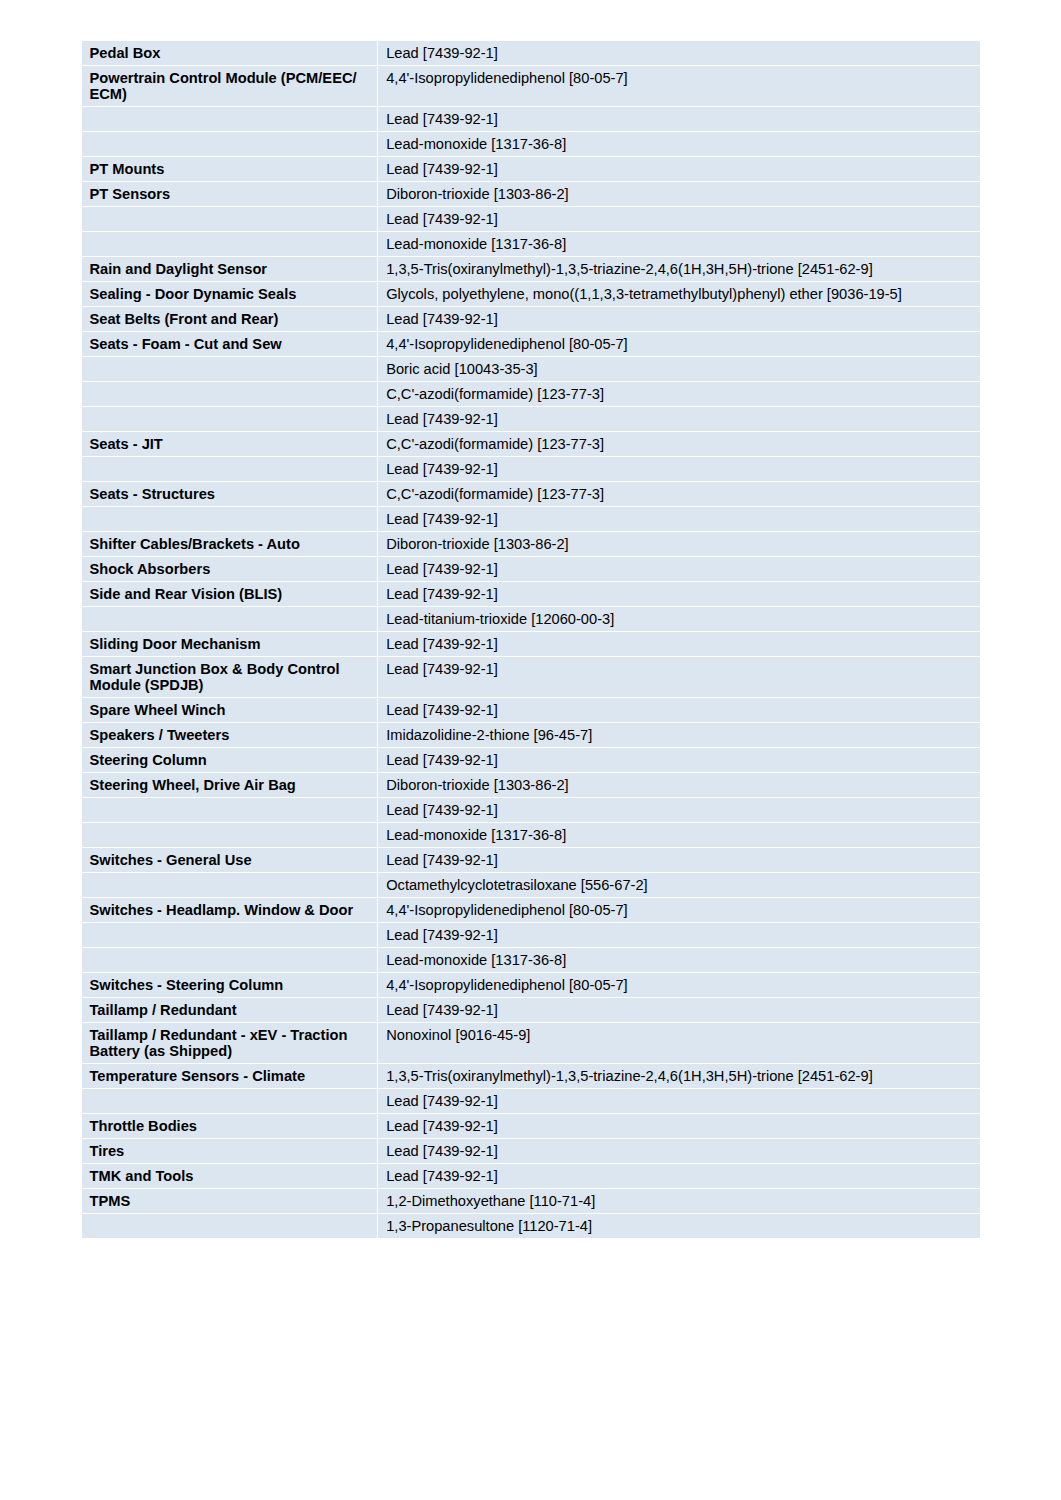| Pedal Box | Lead [7439-92-1] |
| Powertrain Control Module (PCM/EEC/ ECM) | 4,4'-Isopropylidenediphenol [80-05-7] |
| | Lead [7439-92-1] |
| | Lead-monoxide [1317-36-8] |
| PT Mounts | Lead [7439-92-1] |
| PT Sensors | Diboron-trioxide [1303-86-2] |
| | Lead [7439-92-1] |
| | Lead-monoxide [1317-36-8] |
| Rain and Daylight Sensor | 1,3,5-Tris(oxiranylmethyl)-1,3,5-triazine-2,4,6(1H,3H,5H)-trione [2451-62-9] |
| Sealing - Door Dynamic Seals | Glycols, polyethylene, mono((1,1,3,3-tetramethylbutyl)phenyl) ether [9036-19-5] |
| Seat Belts (Front and Rear) | Lead [7439-92-1] |
| Seats - Foam - Cut and Sew | 4,4'-Isopropylidenediphenol [80-05-7] |
| | Boric acid [10043-35-3] |
| | C,C'-azodi(formamide) [123-77-3] |
| | Lead [7439-92-1] |
| Seats - JIT | C,C'-azodi(formamide) [123-77-3] |
| | Lead [7439-92-1] |
| Seats - Structures | C,C'-azodi(formamide) [123-77-3] |
| | Lead [7439-92-1] |
| Shifter Cables/Brackets - Auto | Diboron-trioxide [1303-86-2] |
| Shock Absorbers | Lead [7439-92-1] |
| Side and Rear Vision (BLIS) | Lead [7439-92-1] |
| | Lead-titanium-trioxide [12060-00-3] |
| Sliding Door Mechanism | Lead [7439-92-1] |
| Smart Junction Box & Body Control Module (SPDJB) | Lead [7439-92-1] |
| Spare Wheel Winch | Lead [7439-92-1] |
| Speakers / Tweeters | Imidazolidine-2-thione [96-45-7] |
| Steering Column | Lead [7439-92-1] |
| Steering Wheel, Drive Air Bag | Diboron-trioxide [1303-86-2] |
| | Lead [7439-92-1] |
| | Lead-monoxide [1317-36-8] |
| Switches - General Use | Lead [7439-92-1] |
| | Octamethylcyclotetrasiloxane [556-67-2] |
| Switches - Headlamp. Window & Door | 4,4'-Isopropylidenediphenol [80-05-7] |
| | Lead [7439-92-1] |
| | Lead-monoxide [1317-36-8] |
| Switches - Steering Column | 4,4'-Isopropylidenediphenol [80-05-7] |
| Taillamp / Redundant | Lead [7439-92-1] |
| Taillamp / Redundant - xEV - Traction Battery (as Shipped) | Nonoxinol [9016-45-9] |
| Temperature Sensors - Climate | 1,3,5-Tris(oxiranylmethyl)-1,3,5-triazine-2,4,6(1H,3H,5H)-trione [2451-62-9] |
| | Lead [7439-92-1] |
| Throttle Bodies | Lead [7439-92-1] |
| Tires | Lead [7439-92-1] |
| TMK and Tools | Lead [7439-92-1] |
| TPMS | 1,2-Dimethoxyethane [110-71-4] |
| | 1,3-Propanesultone [1120-71-4] |